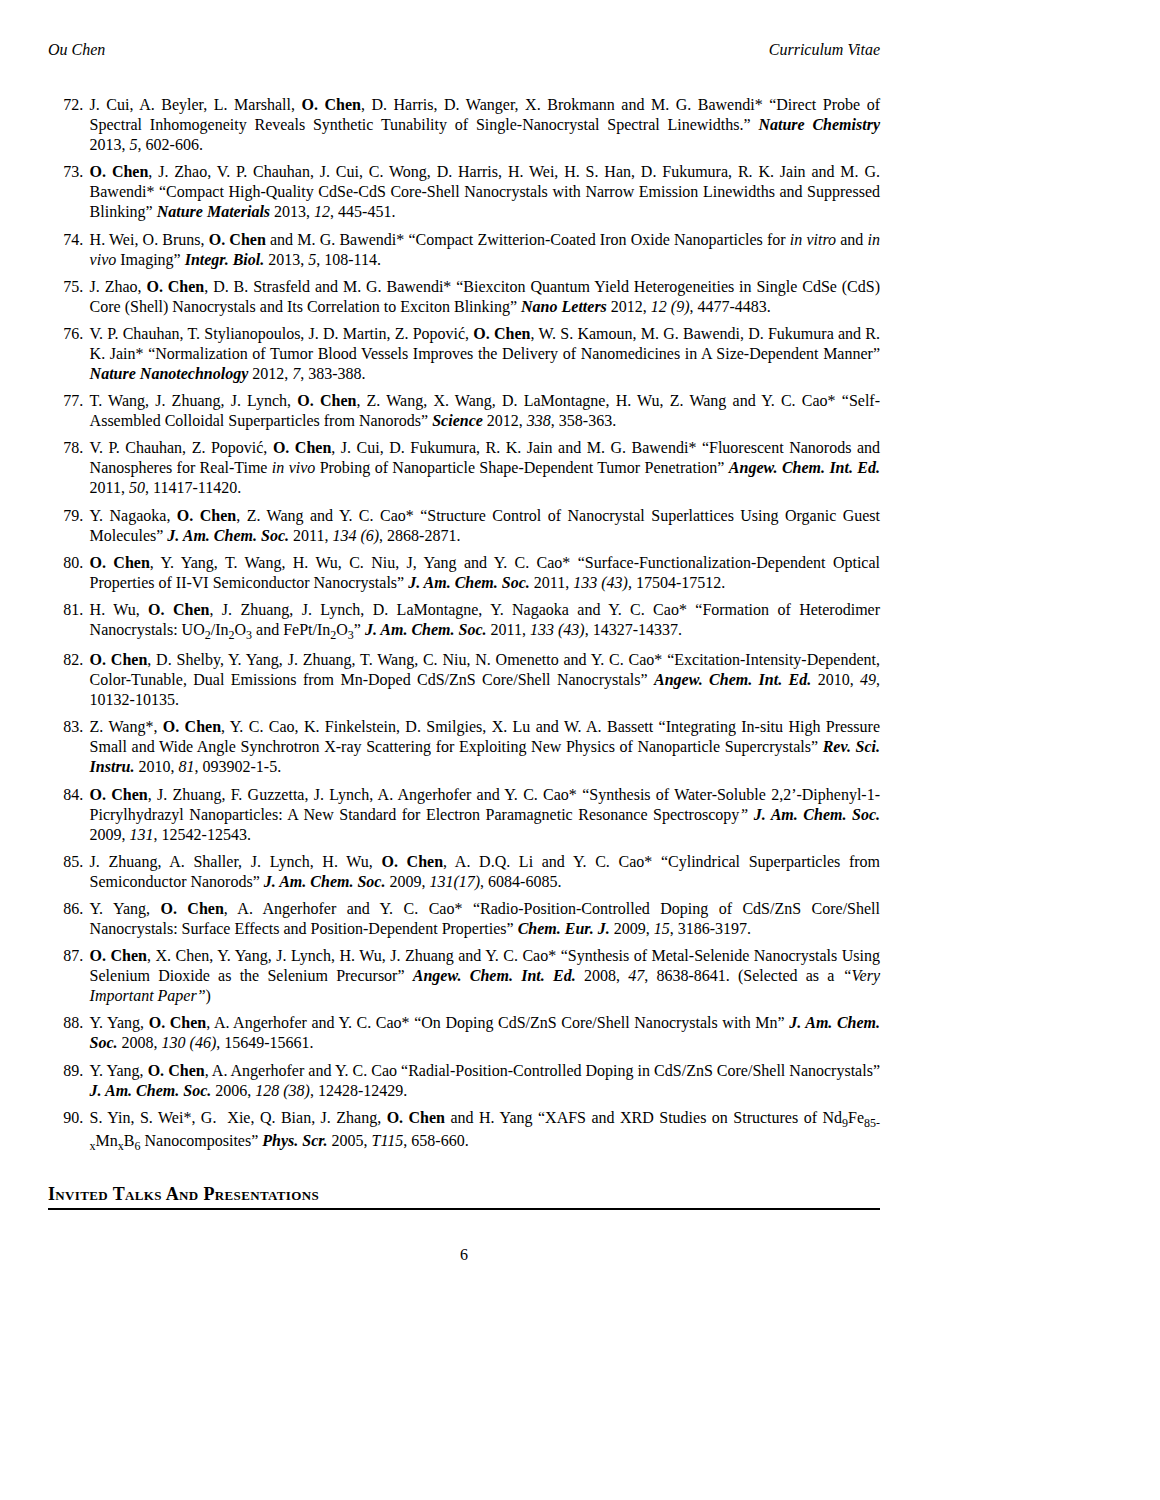Ou Chen Curriculum Vitae
72. J. Cui, A. Beyler, L. Marshall, O. Chen, D. Harris, D. Wanger, X. Brokmann and M. G. Bawendi* “Direct Probe of Spectral Inhomogeneity Reveals Synthetic Tunability of Single-Nanocrystal Spectral Linewidths.” Nature Chemistry 2013, 5, 602-606.
73. O. Chen, J. Zhao, V. P. Chauhan, J. Cui, C. Wong, D. Harris, H. Wei, H. S. Han, D. Fukumura, R. K. Jain and M. G. Bawendi* “Compact High-Quality CdSe-CdS Core-Shell Nanocrystals with Narrow Emission Linewidths and Suppressed Blinking” Nature Materials 2013, 12, 445-451.
74. H. Wei, O. Bruns, O. Chen and M. G. Bawendi* “Compact Zwitterion-Coated Iron Oxide Nanoparticles for in vitro and in vivo Imaging” Integr. Biol. 2013, 5, 108-114.
75. J. Zhao, O. Chen, D. B. Strasfeld and M. G. Bawendi* “Biexciton Quantum Yield Heterogeneities in Single CdSe (CdS) Core (Shell) Nanocrystals and Its Correlation to Exciton Blinking” Nano Letters 2012, 12 (9), 4477-4483.
76. V. P. Chauhan, T. Stylianopoulos, J. D. Martin, Z. Popović, O. Chen, W. S. Kamoun, M. G. Bawendi, D. Fukumura and R. K. Jain* “Normalization of Tumor Blood Vessels Improves the Delivery of Nanomedicines in A Size-Dependent Manner” Nature Nanotechnology 2012, 7, 383-388.
77. T. Wang, J. Zhuang, J. Lynch, O. Chen, Z. Wang, X. Wang, D. LaMontagne, H. Wu, Z. Wang and Y. C. Cao* “Self-Assembled Colloidal Superparticles from Nanorods” Science 2012, 338, 358-363.
78. V. P. Chauhan, Z. Popović, O. Chen, J. Cui, D. Fukumura, R. K. Jain and M. G. Bawendi* “Fluorescent Nanorods and Nanospheres for Real-Time in vivo Probing of Nanoparticle Shape-Dependent Tumor Penetration” Angew. Chem. Int. Ed. 2011, 50, 11417-11420.
79. Y. Nagaoka, O. Chen, Z. Wang and Y. C. Cao* “Structure Control of Nanocrystal Superlattices Using Organic Guest Molecules” J. Am. Chem. Soc. 2011, 134 (6), 2868-2871.
80. O. Chen, Y. Yang, T. Wang, H. Wu, C. Niu, J, Yang and Y. C. Cao* “Surface-Functionalization-Dependent Optical Properties of II-VI Semiconductor Nanocrystals” J. Am. Chem. Soc. 2011, 133 (43), 17504-17512.
81. H. Wu, O. Chen, J. Zhuang, J. Lynch, D. LaMontagne, Y. Nagaoka and Y. C. Cao* “Formation of Heterodimer Nanocrystals: UO2/In2O3 and FePt/In2O3” J. Am. Chem. Soc. 2011, 133 (43), 14327-14337.
82. O. Chen, D. Shelby, Y. Yang, J. Zhuang, T. Wang, C. Niu, N. Omenetto and Y. C. Cao* “Excitation-Intensity-Dependent, Color-Tunable, Dual Emissions from Mn-Doped CdS/ZnS Core/Shell Nanocrystals” Angew. Chem. Int. Ed. 2010, 49, 10132-10135.
83. Z. Wang*, O. Chen, Y. C. Cao, K. Finkelstein, D. Smilgies, X. Lu and W. A. Bassett “Integrating In-situ High Pressure Small and Wide Angle Synchrotron X-ray Scattering for Exploiting New Physics of Nanoparticle Supercrystals” Rev. Sci. Instru. 2010, 81, 093902-1-5.
84. O. Chen, J. Zhuang, F. Guzzetta, J. Lynch, A. Angerhofer and Y. C. Cao* “Synthesis of Water-Soluble 2,2’-Diphenyl-1-Picrylhydrazyl Nanoparticles: A New Standard for Electron Paramagnetic Resonance Spectroscopy” J. Am. Chem. Soc. 2009, 131, 12542-12543.
85. J. Zhuang, A. Shaller, J. Lynch, H. Wu, O. Chen, A. D.Q. Li and Y. C. Cao* “Cylindrical Superparticles from Semiconductor Nanorods” J. Am. Chem. Soc. 2009, 131(17), 6084-6085.
86. Y. Yang, O. Chen, A. Angerhofer and Y. C. Cao* “Radio-Position-Controlled Doping of CdS/ZnS Core/Shell Nanocrystals: Surface Effects and Position-Dependent Properties” Chem. Eur. J. 2009, 15, 3186-3197.
87. O. Chen, X. Chen, Y. Yang, J. Lynch, H. Wu, J. Zhuang and Y. C. Cao* “Synthesis of Metal-Selenide Nanocrystals Using Selenium Dioxide as the Selenium Precursor” Angew. Chem. Int. Ed. 2008, 47, 8638-8641. (Selected as a “Very Important Paper”)
88. Y. Yang, O. Chen, A. Angerhofer and Y. C. Cao* “On Doping CdS/ZnS Core/Shell Nanocrystals with Mn” J. Am. Chem. Soc. 2008, 130 (46), 15649-15661.
89. Y. Yang, O. Chen, A. Angerhofer and Y. C. Cao “Radial-Position-Controlled Doping in CdS/ZnS Core/Shell Nanocrystals” J. Am. Chem. Soc. 2006, 128 (38), 12428-12429.
90. S. Yin, S. Wei*, G. Xie, Q. Bian, J. Zhang, O. Chen and H. Yang “XAFS and XRD Studies on Structures of Nd9Fe85-xMnxB6 Nanocomposites” Phys. Scr. 2005, T115, 658-660.
Invited Talks And Presentations
6